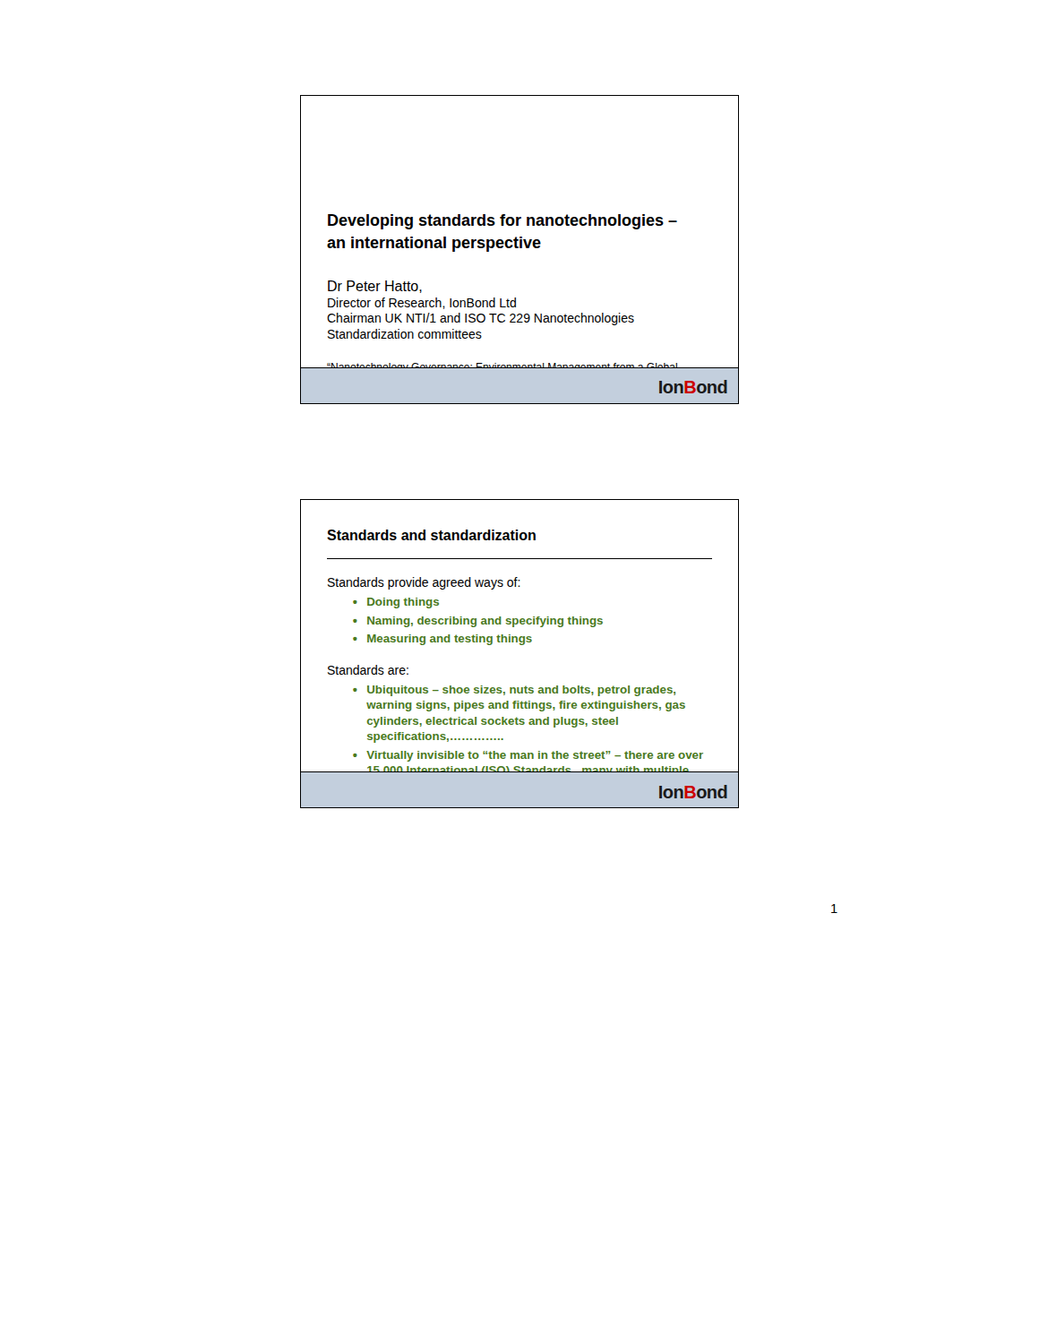Developing standards for nanotechnologies –
an international perspective
Dr Peter Hatto,
Director of Research, IonBond Ltd
Chairman UK NTI/1 and ISO TC 229 Nanotechnologies Standardization committees
“Nanotechnology Governance: Environmental Management from a Global Perspective."
Environmental Law Institute and the Vanderbilt Center for Environmental Management Studies,
Nashville, May 19, 2006
IonBond
Standards and standardization
Standards provide agreed ways of:
Doing things
Naming, describing and specifying things
Measuring and testing things
Standards are:
Ubiquitous – shoe sizes, nuts and bolts, petrol grades, warning signs, pipes and fittings, fire extinguishers, gas cylinders, electrical sockets and plugs, steel specifications,…………..
Virtually invisible to “the man in the street” – there are over 15,000 International (ISO) Standards , many with multiple parts;
But are absolutely critical to our modern way of life – CDs/DVDs, internet protocols, credit cards, pin numbers, quality and environmental management,…………………………
IonBond
1